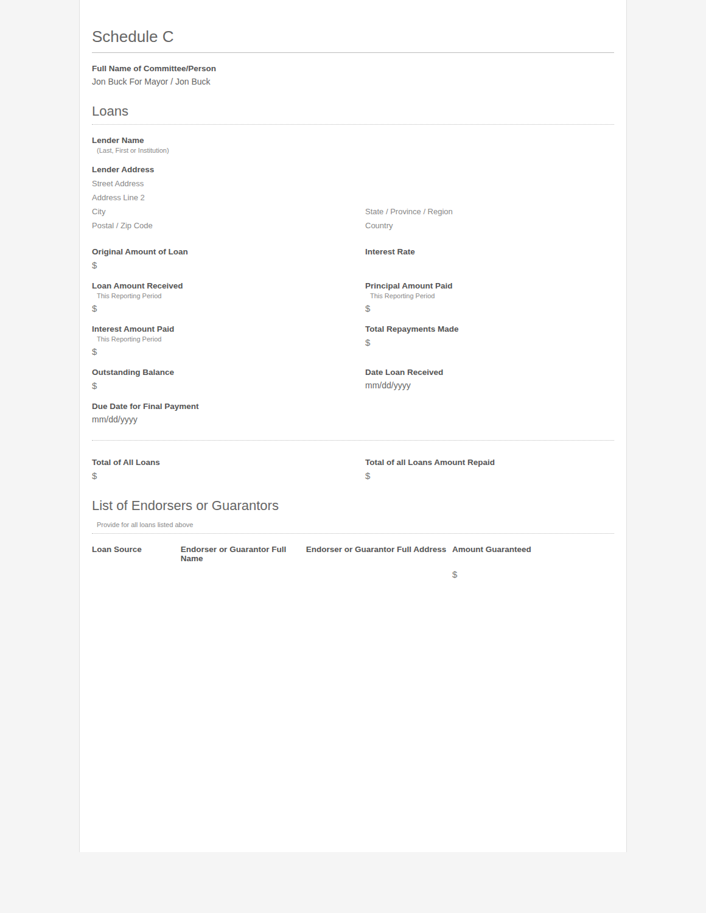Schedule C
Full Name of Committee/Person
Jon Buck For Mayor / Jon Buck
Loans
Lender Name
(Last, First or Institution)
Lender Address
Street Address
Address Line 2
City
State / Province / Region
Postal / Zip Code
Country
Original Amount of Loan
$
Interest Rate
Loan Amount Received
This Reporting Period
$
Principal Amount Paid
This Reporting Period
$
Interest Amount Paid
This Reporting Period
$
Total Repayments Made
$
Outstanding Balance
$
Date Loan Received
mm/dd/yyyy
Due Date for Final Payment
mm/dd/yyyy
Total of All Loans
$
Total of all Loans Amount Repaid
$
List of Endorsers or Guarantors
Provide for all loans listed above
Loan Source
Endorser or Guarantor Full Name
Endorser or Guarantor Full Address
Amount Guaranteed
$